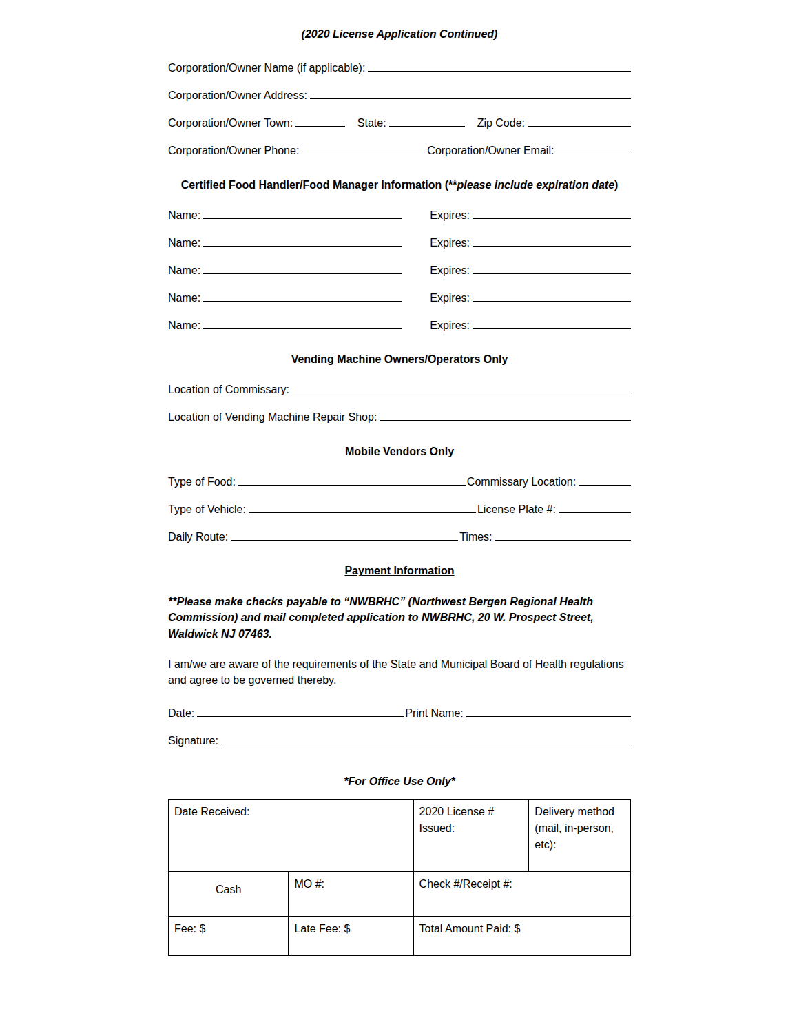(2020 License Application Continued)
Corporation/Owner Name (if applicable):
Corporation/Owner Address:
Corporation/Owner Town: State: Zip Code:
Corporation/Owner Phone: Corporation/Owner Email:
Certified Food Handler/Food Manager Information (**please include expiration date)
Name: Expires:
Name: Expires:
Name: Expires:
Name: Expires:
Name: Expires:
Vending Machine Owners/Operators Only
Location of Commissary:
Location of Vending Machine Repair Shop:
Mobile Vendors Only
Type of Food: Commissary Location:
Type of Vehicle: License Plate #:
Daily Route: Times:
Payment Information
**Please make checks payable to “NWBRHC” (Northwest Bergen Regional Health Commission) and mail completed application to NWBRHC, 20 W. Prospect Street, Waldwick NJ 07463.
I am/we are aware of the requirements of the State and Municipal Board of Health regulations and agree to be governed thereby.
Date: Print Name:
Signature:
*For Office Use Only*
| Date Received: | 2020 License # Issued: | Delivery method (mail, in-person, etc): |
| Cash | MO #: | Check #/Receipt #: |
| Fee: $ | Late Fee: $ | Total Amount Paid: $ |